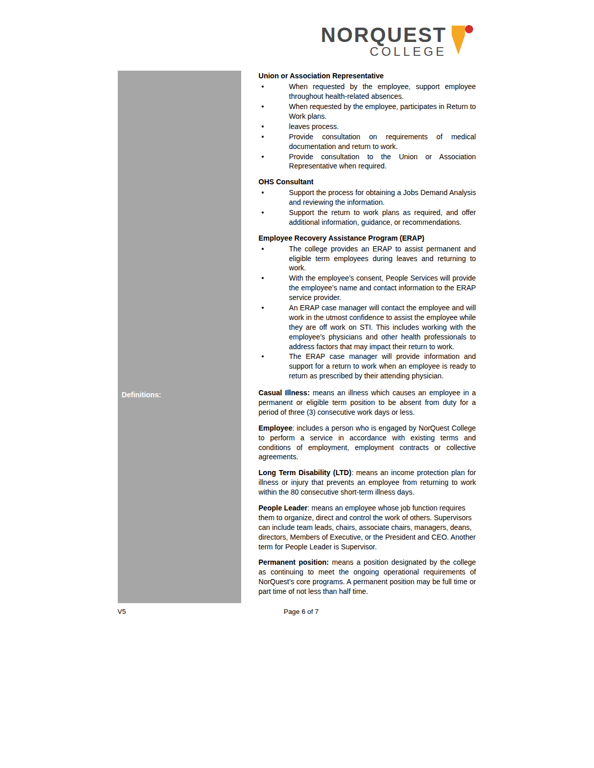NORQUEST
COLLEGE
| | Union or Association Representative When requested by the employee, support employee throughout health-related absences. When requested by the employee, participates in Return to Work plans. leaves process. Provide consultation on requirements of medical documentation and return to work. Provide consultation to the Union or Association Representative when required. OHS Consultant Support the process for obtaining a Jobs Demand Analysis and reviewing the information. Support the return to work plans as required, and offer additional information, guidance, or recommendations. Employee Recovery Assistance Program (ERAP) The college provides an ERAP to assist permanent and eligible term employees during leaves and returning to work. With the employee’s consent, People Services will provide the employee’s name and contact information to the ERAP service provider. An ERAP case manager will contact the employee and will work in the utmost confidence to assist the employee while they are off work on STI. This includes working with the employee’s physicians and other health professionals to address factors that may impact their return to work. The ERAP case manager will provide information and support for a return to work when an employee is ready to return as prescribed by their attending physician. |
| Definitions: | Casual Illness: means an illness which causes an employee in a permanent or eligible term position to be absent from duty for a period of three (3) consecutive work days or less. Employee : includes a person who is engaged by NorQuest College to perform a service in accordance with existing terms and conditions of employment, employment contracts or collective agreements. Long Term Disability (LTD) : means an income protection plan for illness or injury that prevents an employee from returning to work within the 80 consecutive short-term illness days. People Leader : means an employee whose job function requires them to organize, direct and control the work of others. Supervisors can include team leads, chairs, associate chairs, managers, deans, directors, Members of Executive, or the President and CEO. Another term for People Leader is Supervisor. Permanent position: means a position designated by the college as continuing to meet the ongoing operational requirements of NorQuest’s core programs. A permanent position may be full time or part time of not less than half time. |
V5
Page 6 of 7